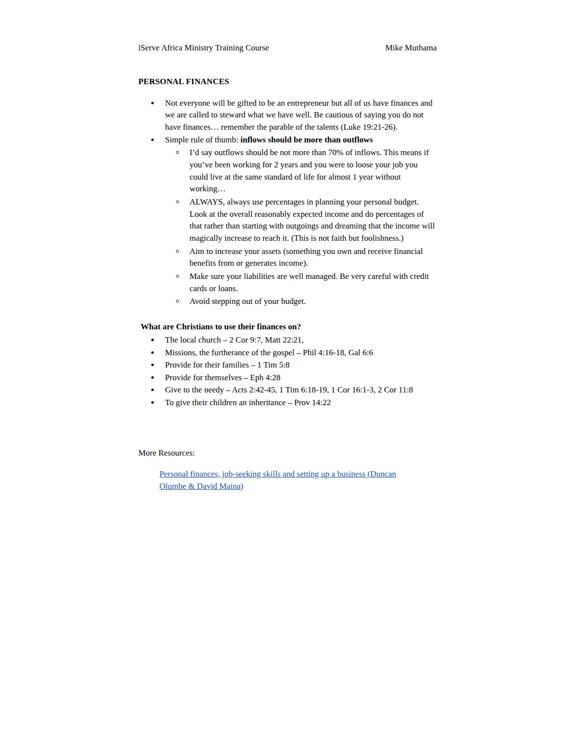iServe Africa Ministry Training Course
Mike Muthama
PERSONAL FINANCES
Not everyone will be gifted to be an entrepreneur but all of us have finances and we are called to steward what we have well. Be cautious of saying you do not have finances… remember the parable of the talents (Luke 19:21-26).
Simple rule of thumb: inflows should be more than outflows
I’d say outflows should be not more than 70% of inflows. This means if you’ve been working for 2 years and you were to loose your job you could live at the same standard of life for almost 1 year without working…
ALWAYS, always use percentages in planning your personal budget. Look at the overall reasonably expected income and do percentages of that rather than starting with outgoings and dreaming that the income will magically increase to reach it. (This is not faith but foolishness.)
Aim to increase your assets (something you own and receive financial benefits from or generates income).
Make sure your liabilities are well managed. Be very careful with credit cards or loans.
Avoid stepping out of your budget.
What are Christians to use their finances on?
The local church – 2 Cor 9:7, Matt 22:21,
Missions, the furtherance of the gospel – Phil 4:16-18, Gal 6:6
Provide for their families – 1 Tim 5:8
Provide for themselves – Eph 4:28
Give to the needy – Acts 2:42-45, 1 Tim 6:18-19, 1 Cor 16:1-3, 2 Cor 11:8
To give their children an inheritance – Prov 14:22
More Resources:
Personal finances, job-seeking skills and setting up a business (Duncan Olumbe & David Maina)